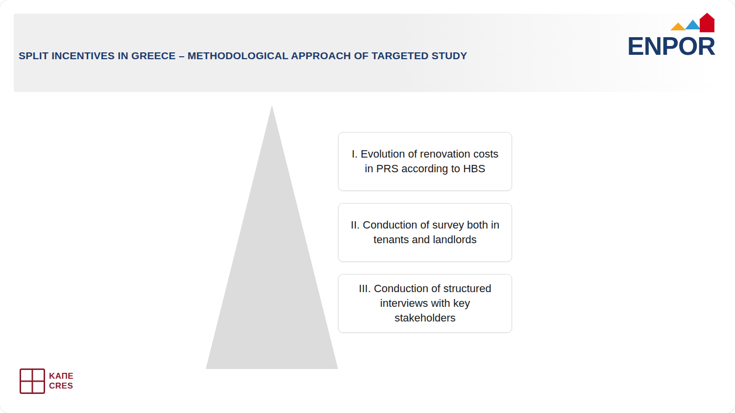Split Incentives in Greece – Methodological Approach of Targeted Study
ENPOR
I. Evolution of renovation costs in PRS according to HBS
II. Conduction of survey both in tenants and landlords
III. Conduction of structured interviews with key stakeholders
ΚΑΠΕ
CRES